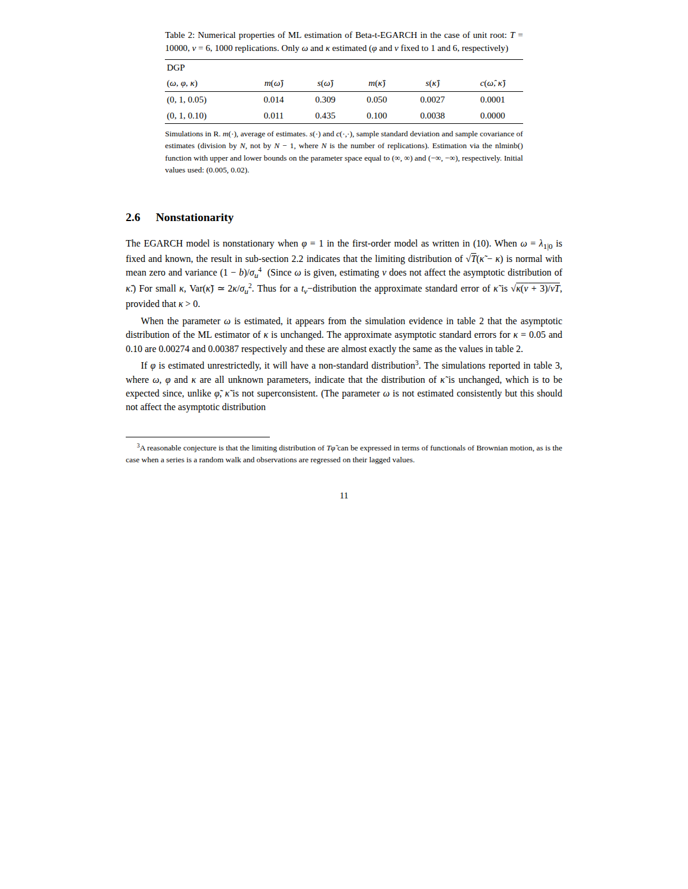Table 2: Numerical properties of ML estimation of Beta-t-EGARCH in the case of unit root: T = 10000, ν = 6, 1000 replications. Only ω and κ estimated (φ and ν fixed to 1 and 6, respectively)
| DGP |
| ( ω, φ, κ ) | m ( ω̂ ) | s ( ω̂ ) | m ( κ̂ ) | s ( κ̂ ) | c ( ω̂, κ̂ ) |
| (0, 1, 0.05) | 0.014 | 0.309 | 0.050 | 0.0027 | 0.0001 |
| (0, 1, 0.10) | 0.011 | 0.435 | 0.100 | 0.0038 | 0.0000 |
Simulations in R. m(·), average of estimates. s(·) and c(·,·), sample standard deviation and sample covariance of estimates (division by N, not by N − 1, where N is the number of replications). Estimation via the nlminb() function with upper and lower bounds on the parameter space equal to (∞, ∞) and (−∞, −∞), respectively. Initial values used: (0.005, 0.02).
2.6 Nonstationarity
The EGARCH model is nonstationary when φ = 1 in the first-order model as written in (10). When ω = λ1|0 is fixed and known, the result in sub-section 2.2 indicates that the limiting distribution of √T(κ̃ − κ) is normal with mean zero and variance (1 − b)/σu4 (Since ω is given, estimating ν does not affect the asymptotic distribution of κ̃.) For small κ, Var(κ̃) ≃ 2κ/σu2. Thus for a tν−distribution the approximate standard error of κ̃ is √κ(ν + 3)/νT, provided that κ > 0.
When the parameter ω is estimated, it appears from the simulation evidence in table 2 that the asymptotic distribution of the ML estimator of κ is unchanged. The approximate asymptotic standard errors for κ = 0.05 and 0.10 are 0.00274 and 0.00387 respectively and these are almost exactly the same as the values in table 2.
If φ is estimated unrestrictedly, it will have a non-standard distribution3. The simulations reported in table 3, where ω, φ and κ are all unknown parameters, indicate that the distribution of κ̃ is unchanged, which is to be expected since, unlike φ̃, κ̃ is not superconsistent. (The parameter ω is not estimated consistently but this should not affect the asymptotic distribution
3A reasonable conjecture is that the limiting distribution of Tφ̃ can be expressed in terms of functionals of Brownian motion, as is the case when a series is a random walk and observations are regressed on their lagged values.
11